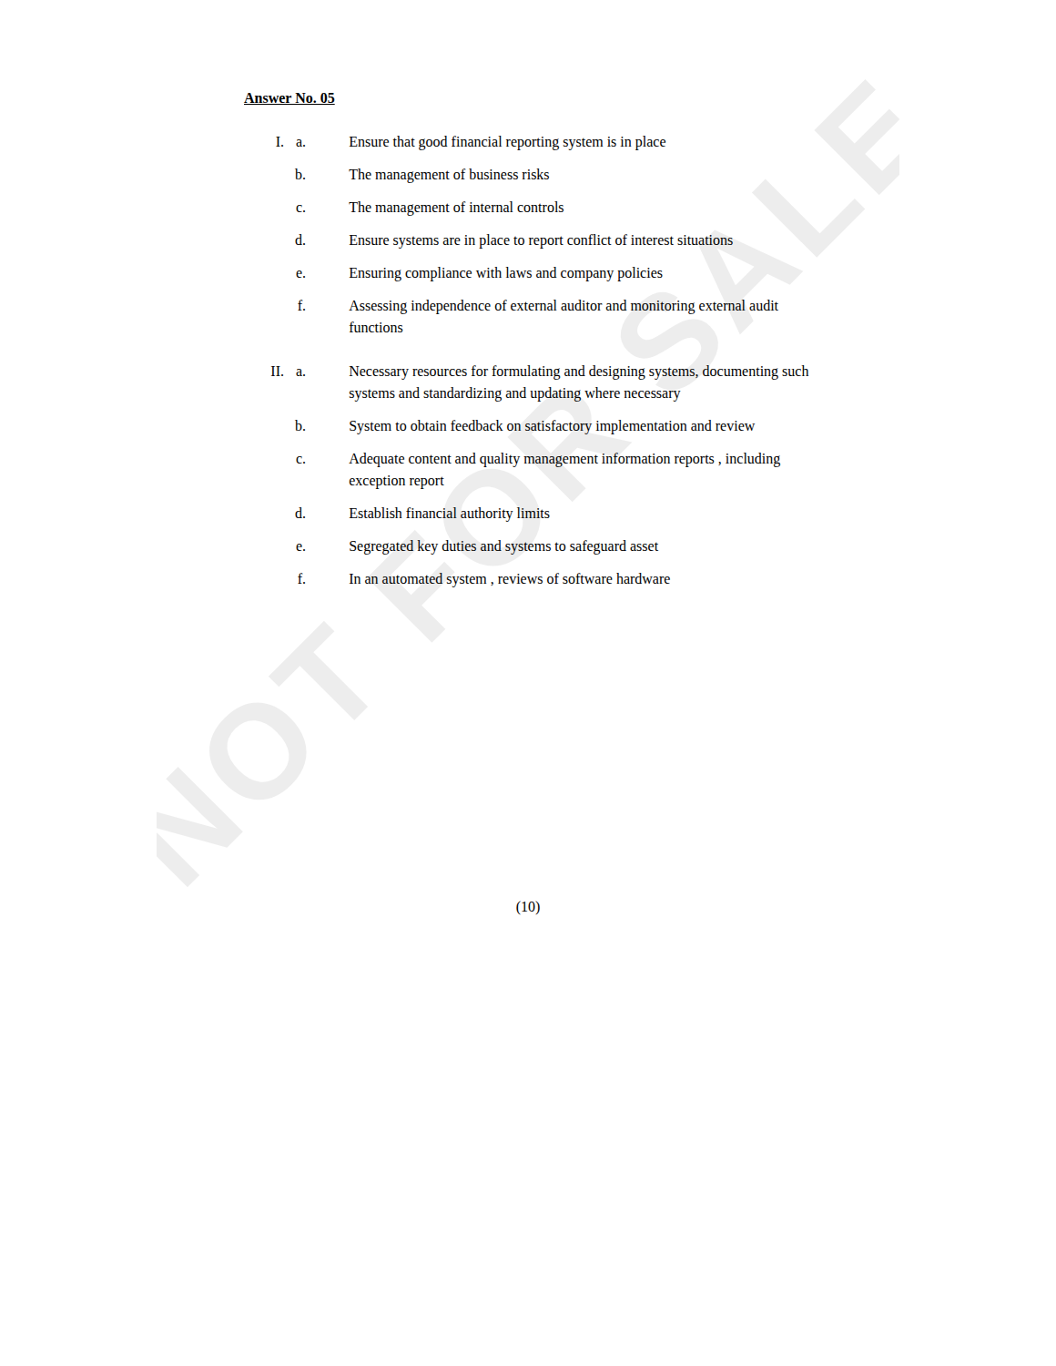NOT FOR SALE
Answer No. 05
Ensure that good financial reporting system is in place
The management of business risks
The management of internal controls
Ensure systems are in place to report conflict of interest situations
Ensuring compliance with laws and company policies
Assessing independence of external auditor and monitoring external audit functions
Necessary resources for formulating and designing systems, documenting such systems and standardizing and updating where necessary
System to obtain feedback on satisfactory implementation and review
Adequate content and quality management information reports , including exception report
Establish financial authority limits
Segregated key duties and systems to safeguard asset
In an automated system , reviews of software hardware
(10)